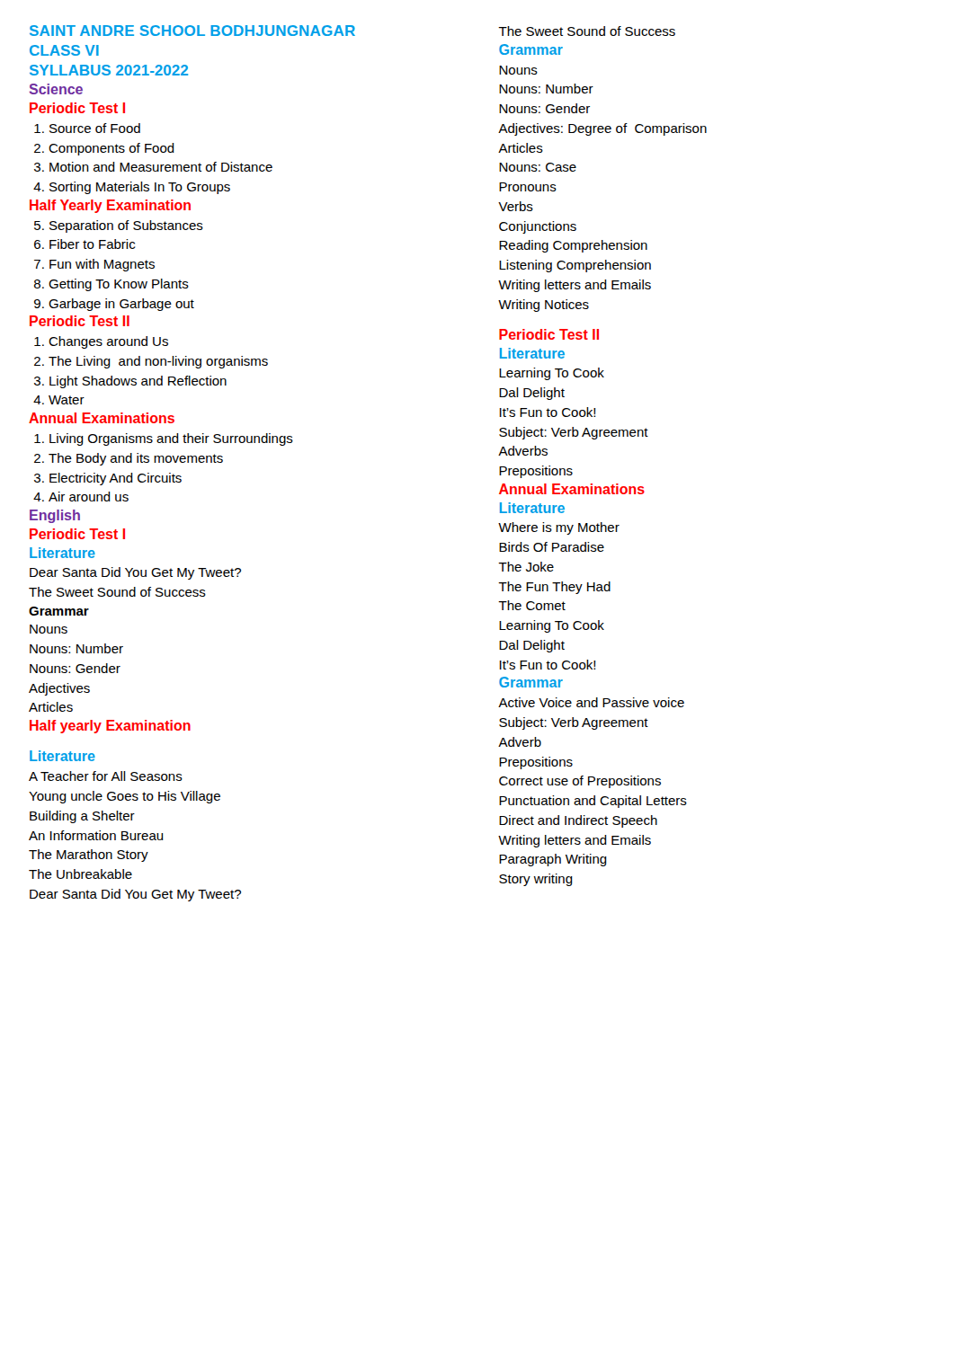SAINT ANDRE SCHOOL BODHJUNGNAGAR
CLASS VI
SYLLABUS 2021-2022
Science
Periodic Test I
Source of Food
Components of Food
Motion and Measurement of Distance
Sorting Materials In To Groups
Half Yearly Examination
Separation of Substances
Fiber to Fabric
Fun with Magnets
Getting To Know Plants
Garbage in Garbage out
Periodic Test II
Changes around Us
The Living and non-living organisms
Light Shadows and Reflection
Water
Annual Examinations
Living Organisms and their Surroundings
The Body and its movements
Electricity And Circuits
Air around us
English
Periodic Test I
Literature
Dear Santa Did You Get My Tweet?
The Sweet Sound of Success
Grammar
Nouns
Nouns: Number
Nouns: Gender
Adjectives
Articles
Half yearly Examination
Literature
A Teacher for All Seasons
Young uncle Goes to His Village
Building a Shelter
An Information Bureau
The Marathon Story
The Unbreakable
Dear Santa Did You Get My Tweet?
The Sweet Sound of Success
Grammar
Nouns
Nouns: Number
Nouns: Gender
Adjectives: Degree of Comparison
Articles
Nouns: Case
Pronouns
Verbs
Conjunctions
Reading Comprehension
Listening Comprehension
Writing letters and Emails
Writing Notices
Periodic Test II
Literature
Learning To Cook
Dal Delight
It’s Fun to Cook!
Subject: Verb Agreement
Adverbs
Prepositions
Annual Examinations
Literature
Where is my Mother
Birds Of Paradise
The Joke
The Fun They Had
The Comet
Learning To Cook
Dal Delight
It’s Fun to Cook!
Grammar
Active Voice and Passive voice
Subject: Verb Agreement
Adverb
Prepositions
Correct use of Prepositions
Punctuation and Capital Letters
Direct and Indirect Speech
Writing letters and Emails
Paragraph Writing
Story writing